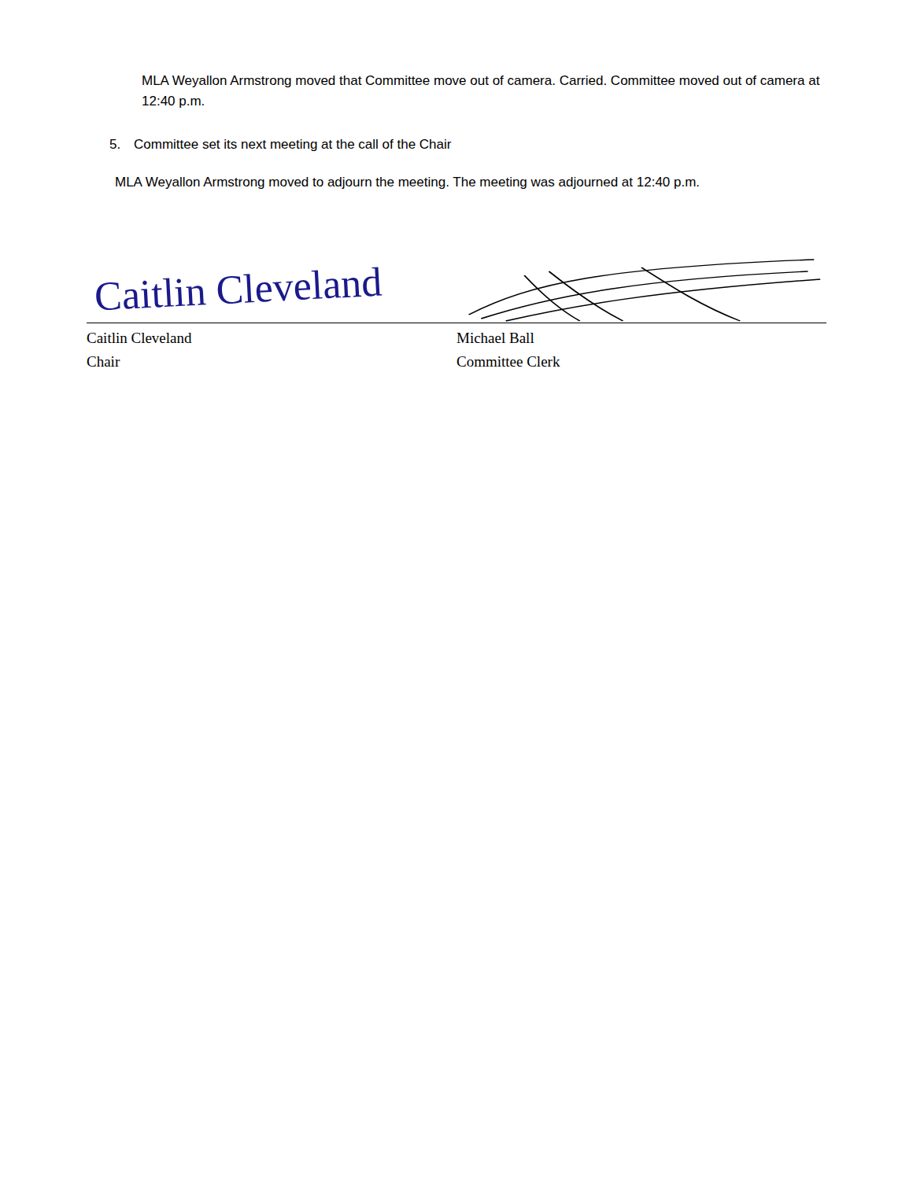MLA Weyallon Armstrong moved that Committee move out of camera. Carried. Committee moved out of camera at 12:40 p.m.
Committee set its next meeting at the call of the Chair
MLA Weyallon Armstrong moved to adjourn the meeting. The meeting was adjourned at 12:40 p.m.
| Caitlin Cleveland Caitlin Cleveland Chair | Michael Ball Committee Clerk |